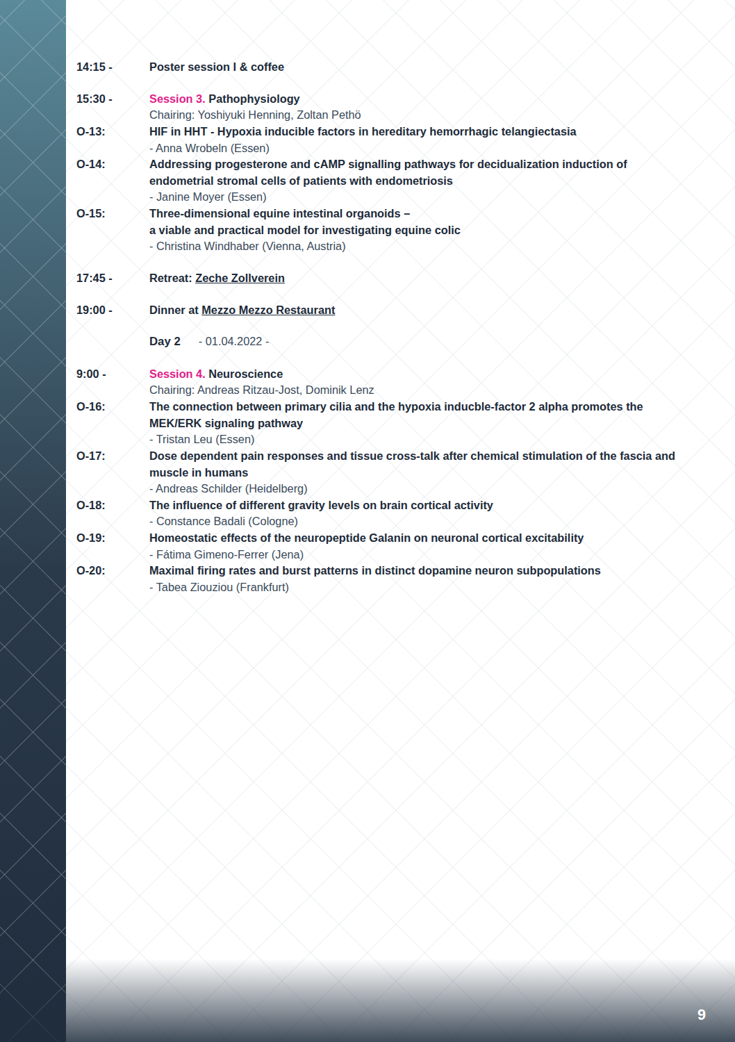| 14:15 - | Poster session I & coffee |
| 15:30 - | Session 3. Pathophysiology |
| | Chairing: Yoshiyuki Henning, Zoltan Pethö |
| O-13: | HIF in HHT - Hypoxia inducible factors in hereditary hemorrhagic telangiectasia - Anna Wrobeln (Essen) |
| O-14: | Addressing progesterone and cAMP signalling pathways for decidualization induction of endometrial stromal cells of patients with endometriosis - Janine Moyer (Essen) |
| O-15: | Three-dimensional equine intestinal organoids – a viable and practical model for investigating equine colic - Christina Windhaber (Vienna, Austria) |
| 17:45 - | Retreat: Zeche Zollverein |
| 19:00 - | Dinner at Mezzo Mezzo Restaurant |
| | Day 2 - 01.04.2022 - |
| 9:00 - | Session 4. Neuroscience |
| | Chairing: Andreas Ritzau-Jost, Dominik Lenz |
| O-16: | The connection between primary cilia and the hypoxia inducble-factor 2 alpha promotes the MEK/ERK signaling pathway - Tristan Leu (Essen) |
| O-17: | Dose dependent pain responses and tissue cross-talk after chemical stimulation of the fascia and muscle in humans - Andreas Schilder (Heidelberg) |
| O-18: | The influence of different gravity levels on brain cortical activity - Constance Badali (Cologne) |
| O-19: | Homeostatic effects of the neuropeptide Galanin on neuronal cortical excitability - Fátima Gimeno-Ferrer (Jena) |
| O-20: | Maximal firing rates and burst patterns in distinct dopamine neuron subpopulations - Tabea Ziouziou (Frankfurt) |
9